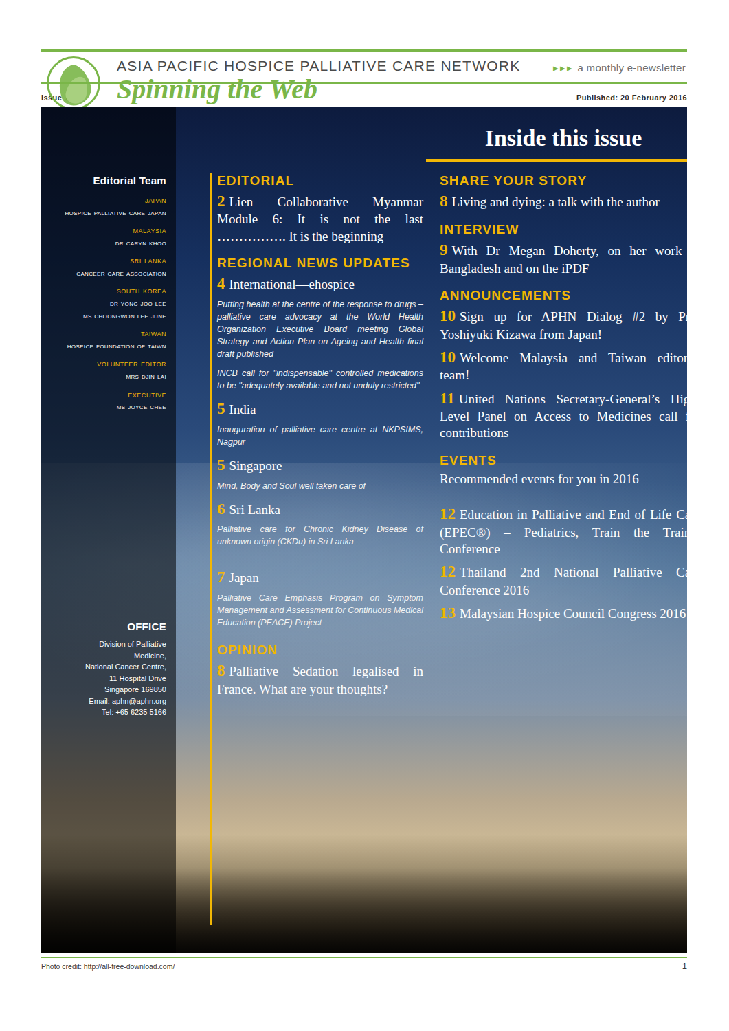Asia Pacific Hospice Palliative Care Network
Spinning the Web
▸▸▸a monthly e-newsletter
Issue 19
Published: 20 February 2016
Inside this issue
Editorial Team
Japan
Hospice palliative care Japan
Malaysia
Dr Caryn Khoo
Sri Lanka
Canceer Care Association
South Korea
Dr Yong Joo Lee
Ms Choongwon Lee June
Taiwan
Hospice Foundation of Taiwn
Volunteer Editor
Mrs Djin Lai
Executive
Ms Joyce Chee
OFFICE
Division of Palliative
Medicine,
National Cancer Centre,
11 Hospital Drive
Singapore 169850
Email: aphn@aphn.org
Tel: +65 6235 5166
Editorial
2 Lien Collaborative Myanmar Module 6: It is not the last ……………. It is the beginning
Regional News Updates
4 International—ehospice
Putting health at the centre of the response to drugs – palliative care advocacy at the World Health Organization Executive Board meeting Global Strategy and Action Plan on Ageing and Health final draft published
INCB call for "indispensable" controlled medications to be "adequately available and not unduly restricted"
5 India
Inauguration of palliative care centre at NKPSIMS, Nagpur
5 Singapore
Mind, Body and Soul well taken care of
6 Sri Lanka
Palliative care for Chronic Kidney Disease of unknown origin (CKDu) in Sri Lanka
7 Japan
Palliative Care Emphasis Program on Symptom Management and Assessment for Continuous Medical Education (PEACE) Project
Opinion
8 Palliative Sedation legalised in France. What are your thoughts?
Share your story
8 Living and dying: a talk with the author
Interview
9 With Dr Megan Doherty, on her work in Bangladesh and on the iPDF
Announcements
10 Sign up for APHN Dialog #2 by Prof Yoshiyuki Kizawa from Japan!
10 Welcome Malaysia and Taiwan editorial team!
11 United Nations Secretary-General’s High-Level Panel on Access to Medicines call for contributions
Events
Recommended events for you in 2016
12 Education in Palliative and End of Life Care (EPEC®) – Pediatrics, Train the Trainer Conference
12 Thailand 2nd National Palliative Care Conference 2016
13 Malaysian Hospice Council Congress 2016
Photo credit: http://all-free-download.com/
1